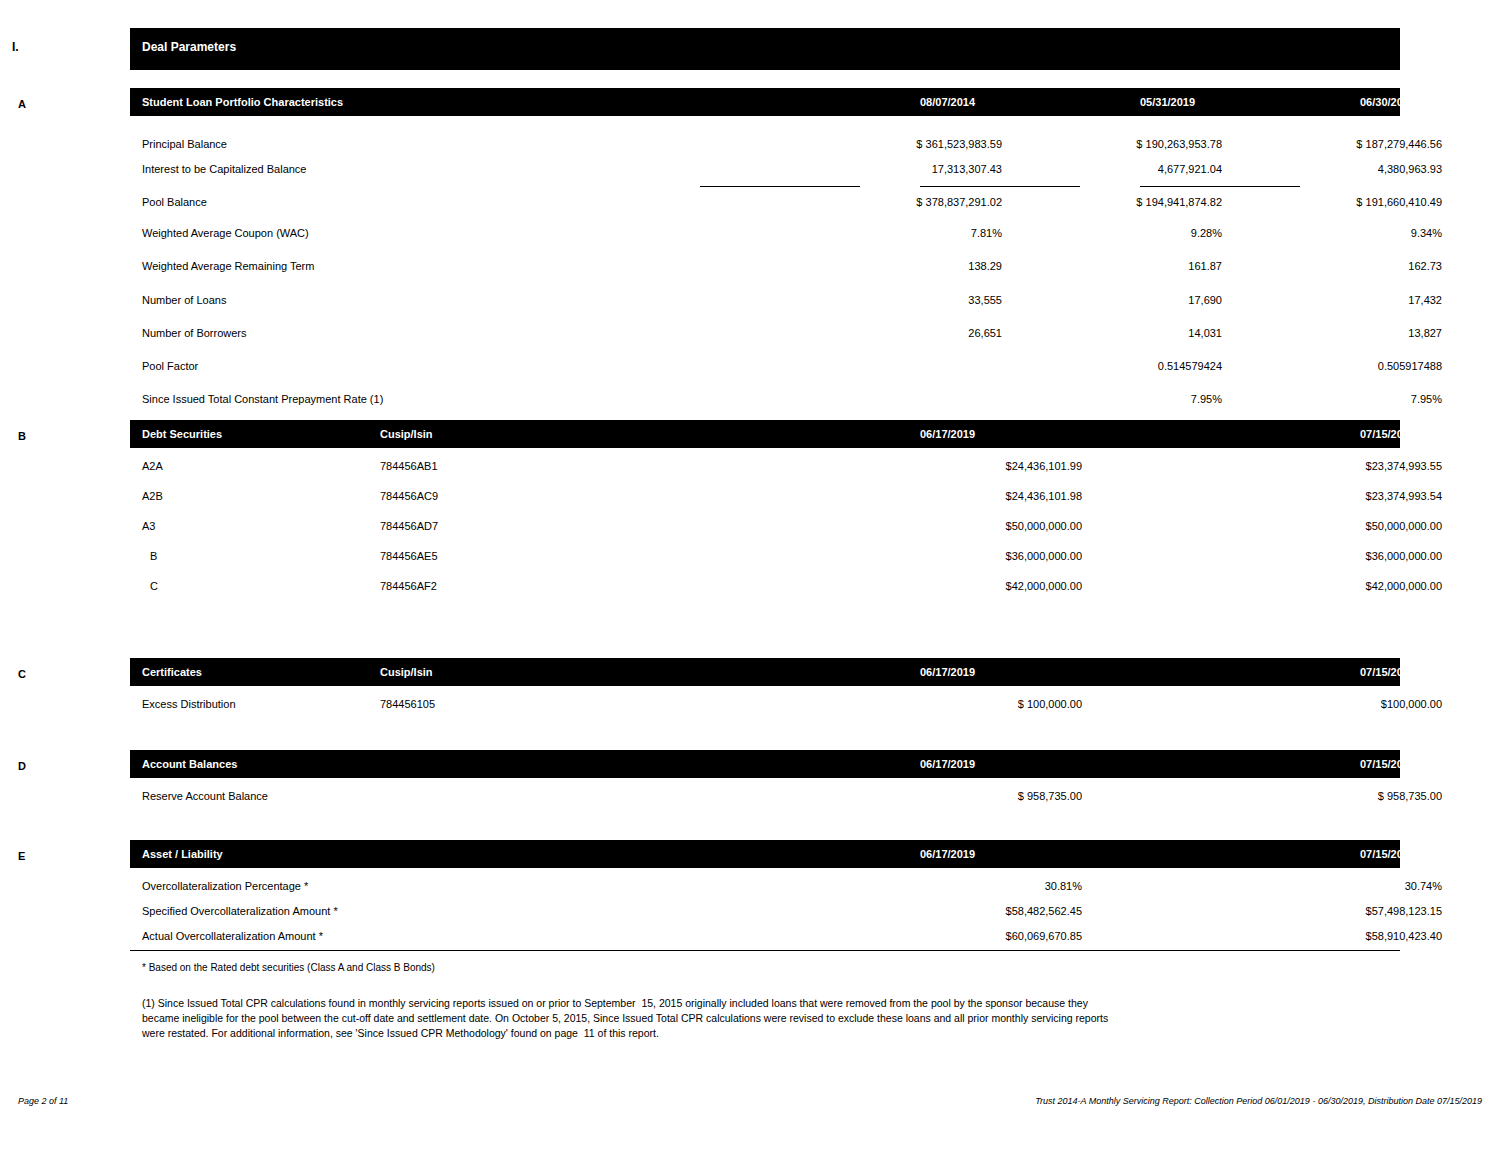I. Deal Parameters
A
Student Loan Portfolio Characteristics 08/07/2014 05/31/2019 06/30/2019
Principal Balance $ 361,523,983.59 $ 190,263,953.78 $ 187,279,446.56
Interest to be Capitalized Balance 17,313,307.43 4,677,921.04 4,380,963.93
Pool Balance $ 378,837,291.02 $ 194,941,874.82 $ 191,660,410.49
Weighted Average Coupon (WAC) 7.81% 9.28% 9.34%
Weighted Average Remaining Term 138.29 161.87 162.73
Number of Loans 33,555 17,690 17,432
Number of Borrowers 26,651 14,031 13,827
Pool Factor 0.514579424 0.505917488
Since Issued Total Constant Prepayment Rate (1) 7.95% 7.95%
B
Debt Securities Cusip/Isin 06/17/2019 07/15/2019
A2A 784456AB1 $24,436,101.99 $23,374,993.55
A2B 784456AC9 $24,436,101.98 $23,374,993.54
A3 784456AD7 $50,000,000.00 $50,000,000.00
B 784456AE5 $36,000,000.00 $36,000,000.00
C 784456AF2 $42,000,000.00 $42,000,000.00
C
Certificates Cusip/Isin 06/17/2019 07/15/2019
Excess Distribution 784456105 $ 100,000.00 $100,000.00
D
Account Balances 06/17/2019 07/15/2019
Reserve Account Balance $ 958,735.00 $ 958,735.00
E
Asset / Liability 06/17/2019 07/15/2019
Overcollateralization Percentage * 30.81% 30.74%
Specified Overcollateralization Amount * $58,482,562.45 $57,498,123.15
Actual Overcollateralization Amount * $60,069,670.85 $58,910,423.40
* Based on the Rated debt securities (Class A and Class B Bonds)
(1) Since Issued Total CPR calculations found in monthly servicing reports issued on or prior to September 15, 2015 originally included loans that were removed from the pool by the sponsor because they
became ineligible for the pool between the cut-off date and settlement date. On October 5, 2015, Since Issued Total CPR calculations were revised to exclude these loans and all prior monthly servicing reports
were restated. For additional information, see 'Since Issued CPR Methodology' found on page 11 of this report.
Page 2 of 11
Trust 2014-A Monthly Servicing Report: Collection Period 06/01/2019 - 06/30/2019, Distribution Date 07/15/2019